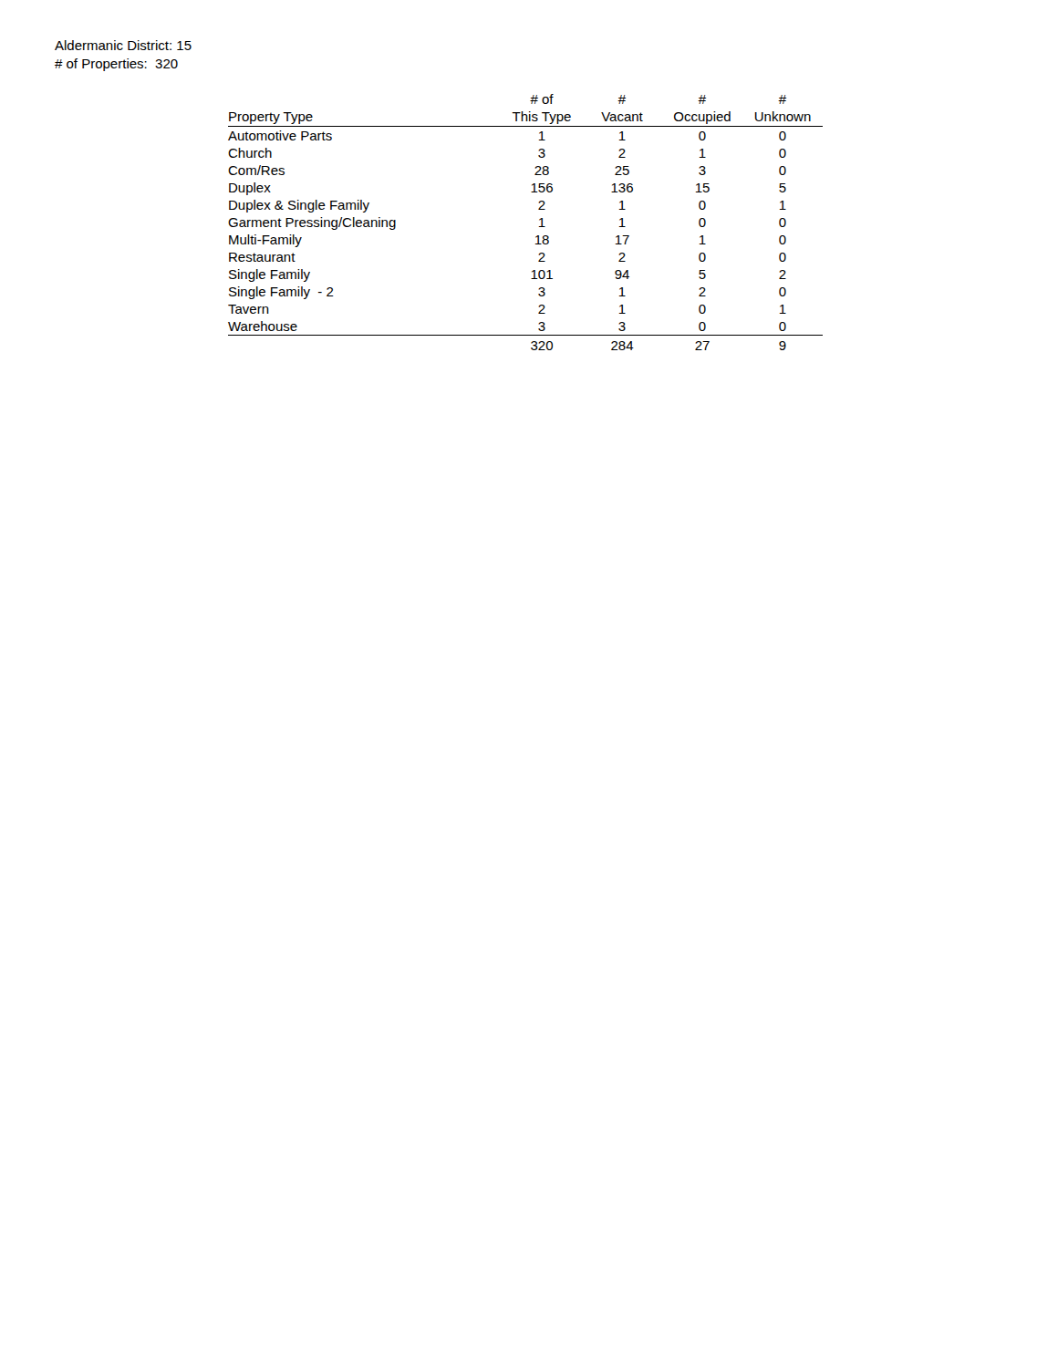Aldermanic District: 15
# of Properties: 320
| | # of | # | # | # |
| --- | --- | --- | --- | --- |
| Property Type | This Type | Vacant | Occupied | Unknown |
| Automotive Parts | 1 | 1 | 0 | 0 |
| Church | 3 | 2 | 1 | 0 |
| Com/Res | 28 | 25 | 3 | 0 |
| Duplex | 156 | 136 | 15 | 5 |
| Duplex & Single Family | 2 | 1 | 0 | 1 |
| Garment Pressing/Cleaning | 1 | 1 | 0 | 0 |
| Multi-Family | 18 | 17 | 1 | 0 |
| Restaurant | 2 | 2 | 0 | 0 |
| Single Family | 101 | 94 | 5 | 2 |
| Single Family - 2 | 3 | 1 | 2 | 0 |
| Tavern | 2 | 1 | 0 | 1 |
| Warehouse | 3 | 3 | 0 | 0 |
| | 320 | 284 | 27 | 9 |